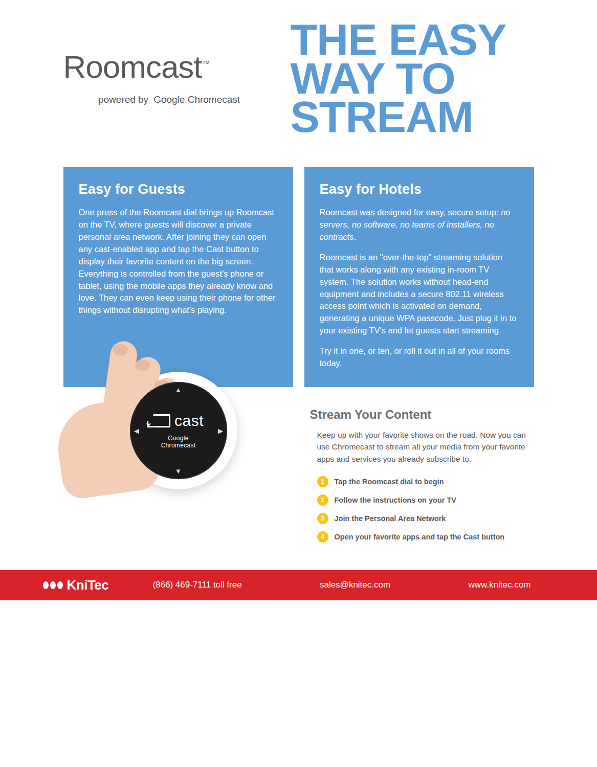Roomcast™
powered by Google Chromecast
The easy
way to
stream
Easy for Guests
One press of the Roomcast dial brings up Roomcast on the TV, where guests will discover a private personal area network. After joining they can open any cast-enabled app and tap the Cast button to display their favorite content on the big screen. Everything is controlled from the guest's phone or tablet, using the mobile apps they already know and love. They can even keep using their phone for other things without disrupting what's playing.
Easy for Hotels
Roomcast was designed for easy, secure setup: no servers, no software, no teams of installers, no contracts.
Roomcast is an "over-the-top" streaming solution that works along with any existing in-room TV system. The solution works without head-end equipment and includes a secure 802.11 wireless access point which is activated on demand, generating a unique WPA passcode. Just plug it in to your existing TV's and let guests start streaming.
Try it in one, or ten, or roll it out in all of your rooms today.
▲ ▼ ◀ ▶
cast
Google
Chromecast
Stream Your Content
Keep up with your favorite shows on the road. Now you can use Chromecast to stream all your media from your favorite apps and services you already subscribe to.
1 Tap the Roomcast dial to begin
2 Follow the instructions on your TV
3 Join the Personal Area Network
4 Open your favorite apps and tap the Cast button
KniTec
(866) 469-7111 toll free sales@knitec.com www.knitec.com